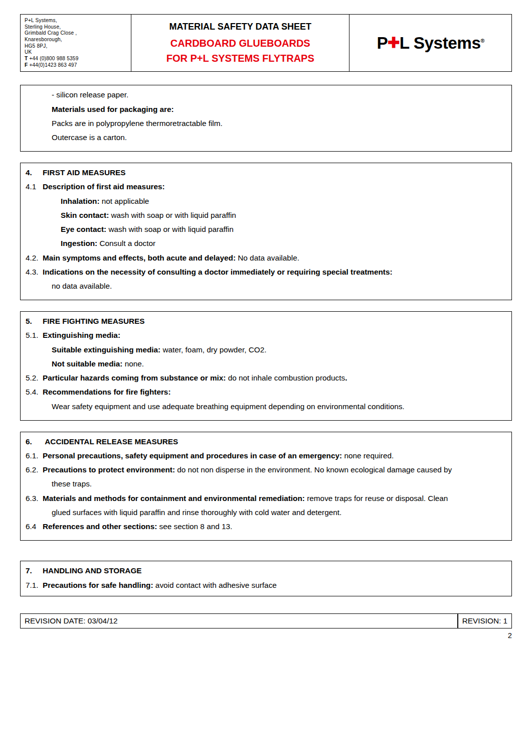| P+L Systems, Sterling House, Grimbald Crag Close , Knaresborough, HG5 8PJ, UK T +44 (0)800 988 5359 F +44(0)1423 863 497 | MATERIAL SAFETY DATA SHEET CARDBOARD GLUEBOARDS FOR P+L SYSTEMS FLYTRAPS | P ✚ L Systems ® |
- silicon release paper.
Materials used for packaging are:
Packs are in polypropylene thermoretractable film.
Outercase is a carton.
4. FIRST AID MEASURES
4.1 Description of first aid measures:
Inhalation: not applicable
Skin contact: wash with soap or with liquid paraffin
Eye contact: wash with soap or with liquid paraffin
Ingestion: Consult a doctor
4.2. Main symptoms and effects, both acute and delayed: No data available.
4.3. Indications on the necessity of consulting a doctor immediately or requiring special treatments:
no data available.
5. FIRE FIGHTING MEASURES
5.1. Extinguishing media:
Suitable extinguishing media: water, foam, dry powder, CO2.
Not suitable media: none.
5.2. Particular hazards coming from substance or mix: do not inhale combustion products.
5.4. Recommendations for fire fighters:
Wear safety equipment and use adequate breathing equipment depending on environmental conditions.
6. ACCIDENTAL RELEASE MEASURES
6.1. Personal precautions, safety equipment and procedures in case of an emergency: none required.
6.2. Precautions to protect environment: do not non disperse in the environment. No known ecological damage caused by
these traps.
6.3. Materials and methods for containment and environmental remediation: remove traps for reuse or disposal. Clean
glued surfaces with liquid paraffin and rinse thoroughly with cold water and detergent.
6.4 References and other sections: see section 8 and 13.
7. HANDLING AND STORAGE
7.1. Precautions for safe handling: avoid contact with adhesive surface
REVISION DATE: 03/04/12
REVISION: 1
2